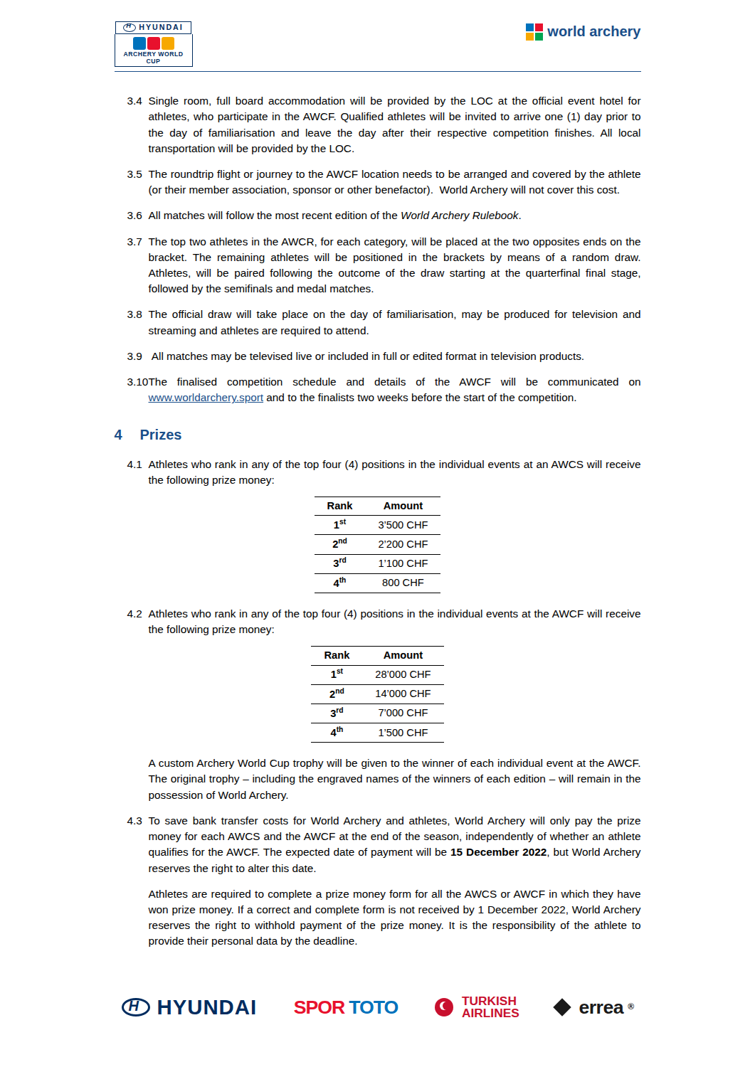HYUNDAI
ARCHERY WORLD CUP
world archery
3.4
Single room, full board accommodation will be provided by the LOC at the official event hotel for athletes, who participate in the AWCF. Qualified athletes will be invited to arrive one (1) day prior to the day of familiarisation and leave the day after their respective competition finishes. All local transportation will be provided by the LOC.
3.5
The roundtrip flight or journey to the AWCF location needs to be arranged and covered by the athlete (or their member association, sponsor or other benefactor). World Archery will not cover this cost.
3.6
All matches will follow the most recent edition of the World Archery Rulebook.
3.7
The top two athletes in the AWCR, for each category, will be placed at the two opposites ends on the bracket. The remaining athletes will be positioned in the brackets by means of a random draw. Athletes, will be paired following the outcome of the draw starting at the quarterfinal final stage, followed by the semifinals and medal matches.
3.8
The official draw will take place on the day of familiarisation, may be produced for television and streaming and athletes are required to attend.
3.9
All matches may be televised live or included in full or edited format in television products.
3.10
The finalised competition schedule and details of the AWCF will be communicated on www.worldarchery.sport and to the finalists two weeks before the start of the competition.
4 Prizes
4.1
Athletes who rank in any of the top four (4) positions in the individual events at an AWCS will receive the following prize money:
| Rank | Amount |
| --- | --- |
| 1 st | 3’500 CHF |
| 2 nd | 2’200 CHF |
| 3 rd | 1’100 CHF |
| 4 th | 800 CHF |
4.2
Athletes who rank in any of the top four (4) positions in the individual events at the AWCF will receive the following prize money:
| Rank | Amount |
| --- | --- |
| 1 st | 28’000 CHF |
| 2 nd | 14’000 CHF |
| 3 rd | 7’000 CHF |
| 4 th | 1’500 CHF |
A custom Archery World Cup trophy will be given to the winner of each individual event at the AWCF. The original trophy – including the engraved names of the winners of each edition – will remain in the possession of World Archery.
4.3
To save bank transfer costs for World Archery and athletes, World Archery will only pay the prize money for each AWCS and the AWCF at the end of the season, independently of whether an athlete qualifies for the AWCF. The expected date of payment will be 15 December 2022, but World Archery reserves the right to alter this date.
Athletes are required to complete a prize money form for all the AWCS or AWCF in which they have won prize money. If a correct and complete form is not received by 1 December 2022, World Archery reserves the right to withhold payment of the prize money. It is the responsibility of the athlete to provide their personal data by the deadline.
HYUNDAI
SPOR TOTO
TURKISH
AIRLINES
errea®